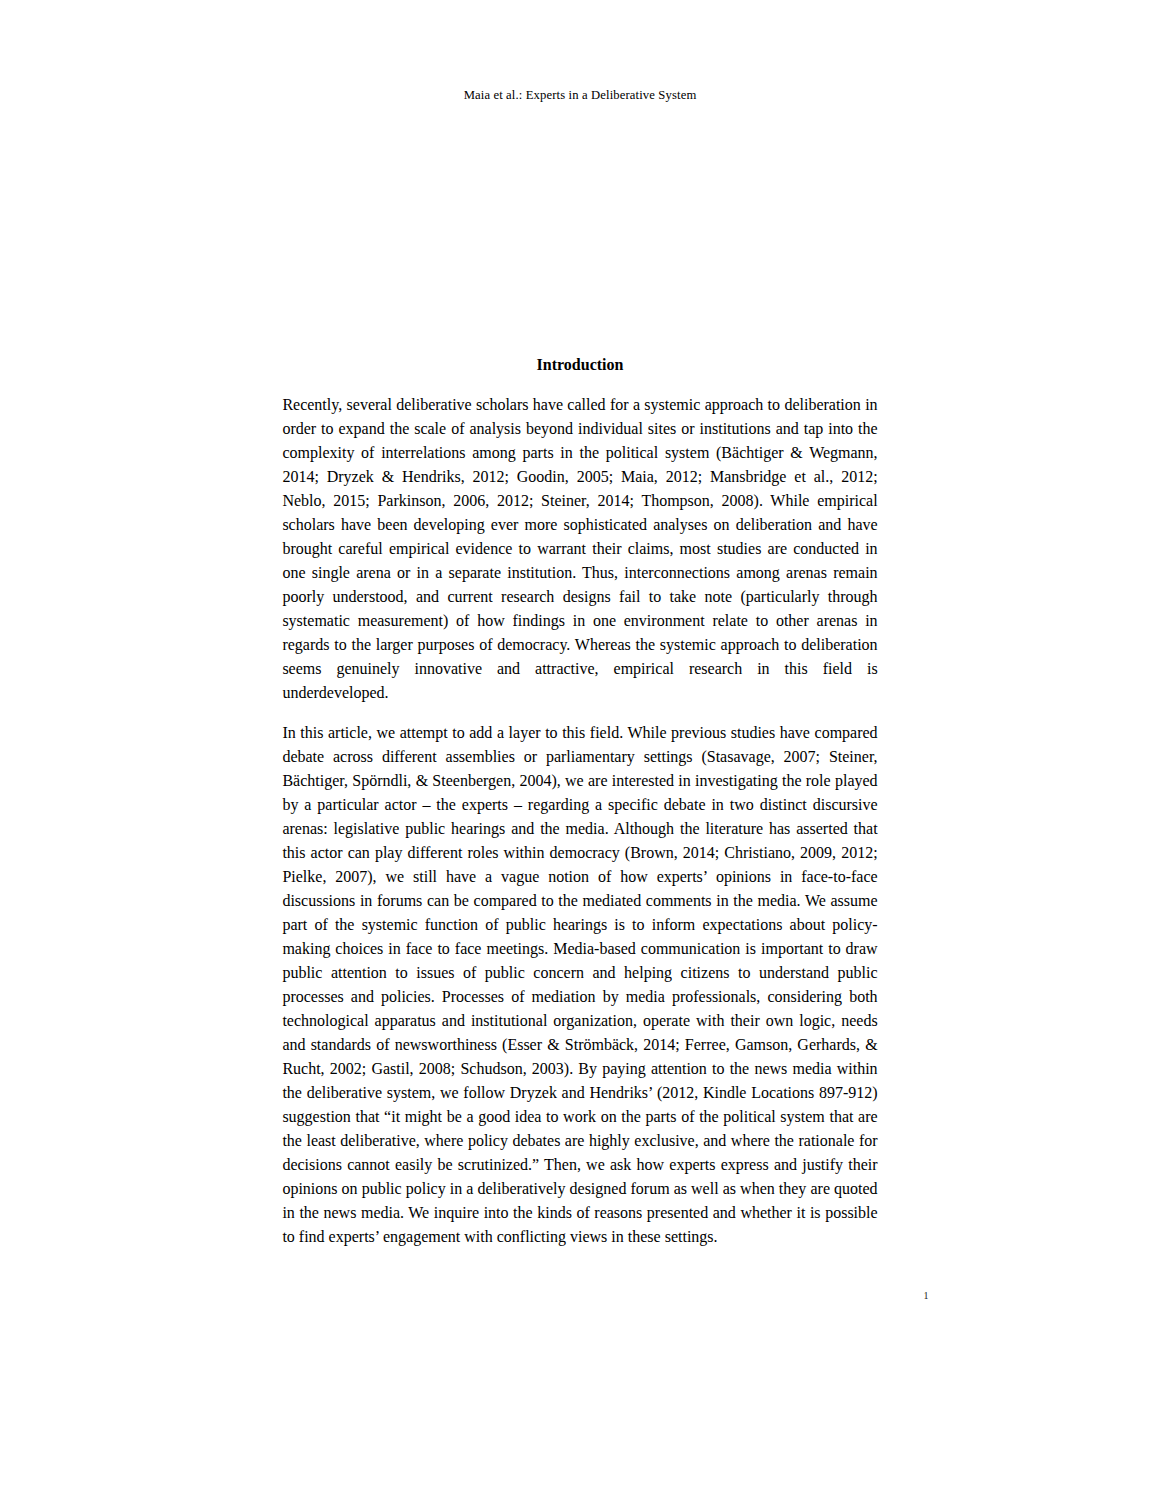Maia et al.: Experts in a Deliberative System
Introduction
Recently, several deliberative scholars have called for a systemic approach to deliberation in order to expand the scale of analysis beyond individual sites or institutions and tap into the complexity of interrelations among parts in the political system (Bächtiger & Wegmann, 2014; Dryzek & Hendriks, 2012; Goodin, 2005; Maia, 2012; Mansbridge et al., 2012; Neblo, 2015; Parkinson, 2006, 2012; Steiner, 2014; Thompson, 2008). While empirical scholars have been developing ever more sophisticated analyses on deliberation and have brought careful empirical evidence to warrant their claims, most studies are conducted in one single arena or in a separate institution. Thus, interconnections among arenas remain poorly understood, and current research designs fail to take note (particularly through systematic measurement) of how findings in one environment relate to other arenas in regards to the larger purposes of democracy. Whereas the systemic approach to deliberation seems genuinely innovative and attractive, empirical research in this field is underdeveloped.
In this article, we attempt to add a layer to this field. While previous studies have compared debate across different assemblies or parliamentary settings (Stasavage, 2007; Steiner, Bächtiger, Spörndli, & Steenbergen, 2004), we are interested in investigating the role played by a particular actor – the experts – regarding a specific debate in two distinct discursive arenas: legislative public hearings and the media. Although the literature has asserted that this actor can play different roles within democracy (Brown, 2014; Christiano, 2009, 2012; Pielke, 2007), we still have a vague notion of how experts’ opinions in face-to-face discussions in forums can be compared to the mediated comments in the media. We assume part of the systemic function of public hearings is to inform expectations about policy-making choices in face to face meetings. Media-based communication is important to draw public attention to issues of public concern and helping citizens to understand public processes and policies. Processes of mediation by media professionals, considering both technological apparatus and institutional organization, operate with their own logic, needs and standards of newsworthiness (Esser & Strömbäck, 2014; Ferree, Gamson, Gerhards, & Rucht, 2002; Gastil, 2008; Schudson, 2003). By paying attention to the news media within the deliberative system, we follow Dryzek and Hendriks’ (2012, Kindle Locations 897-912) suggestion that “it might be a good idea to work on the parts of the political system that are the least deliberative, where policy debates are highly exclusive, and where the rationale for decisions cannot easily be scrutinized.” Then, we ask how experts express and justify their opinions on public policy in a deliberatively designed forum as well as when they are quoted in the news media. We inquire into the kinds of reasons presented and whether it is possible to find experts’ engagement with conflicting views in these settings.
1